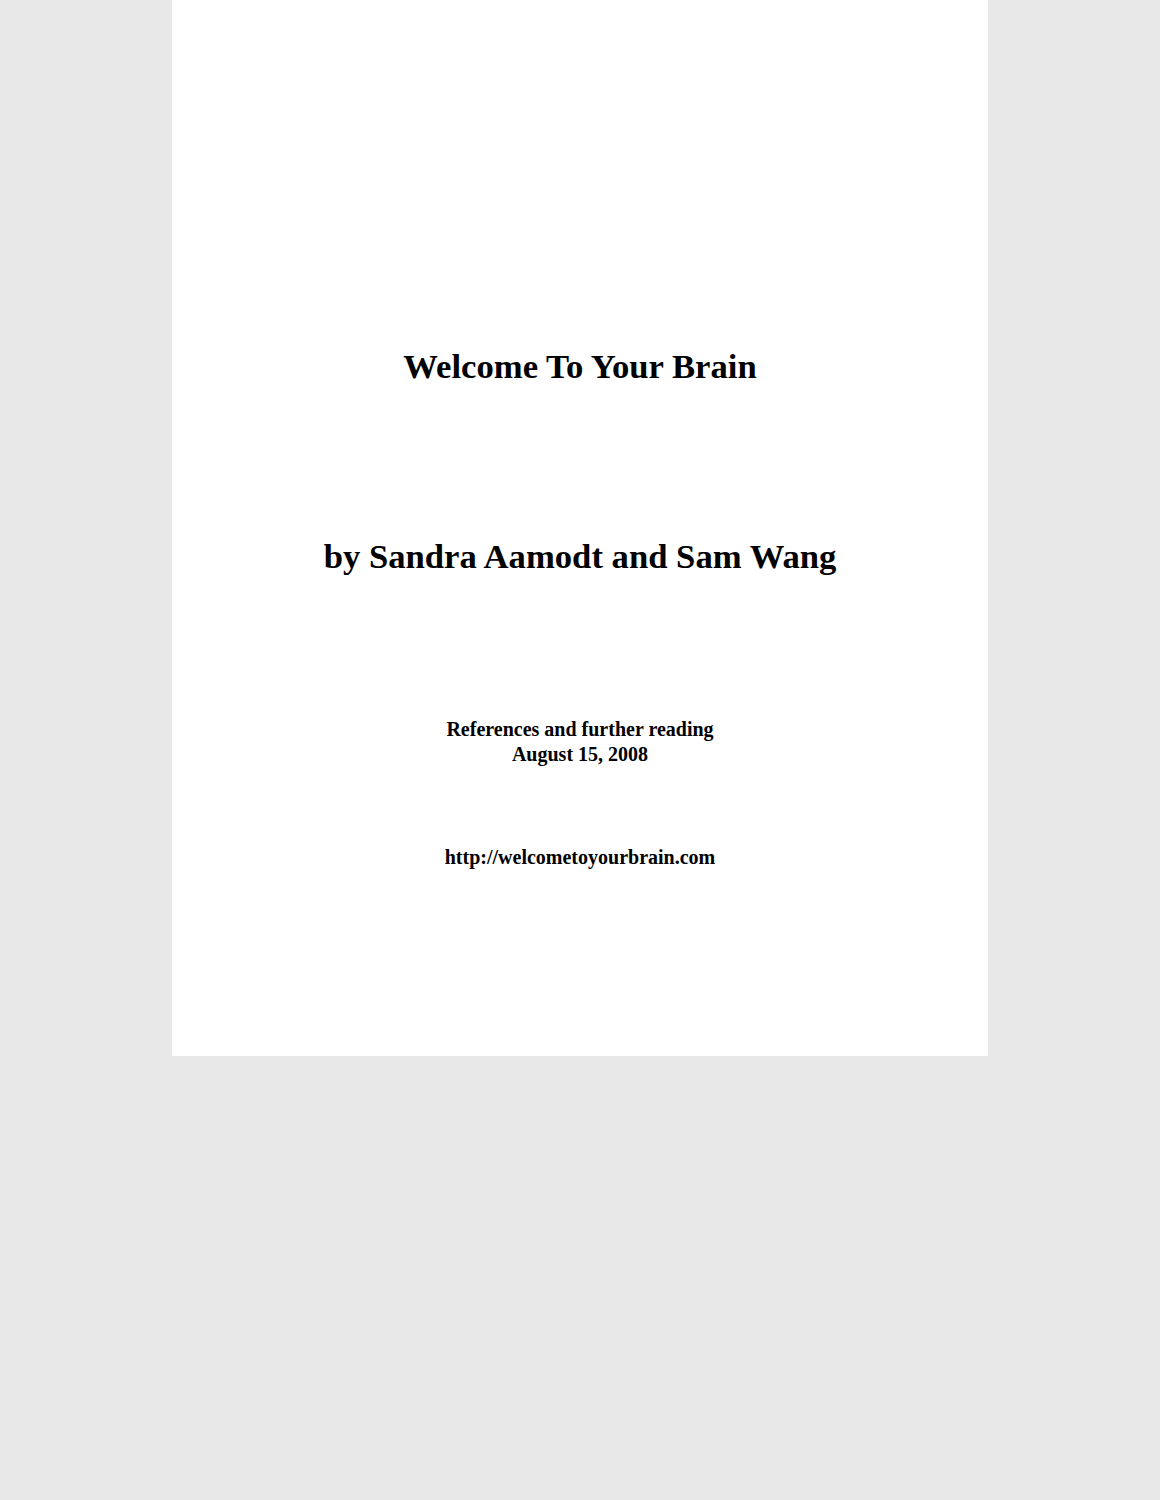Welcome To Your Brain
by Sandra Aamodt and Sam Wang
References and further reading
August 15, 2008
http://welcometoyourbrain.com